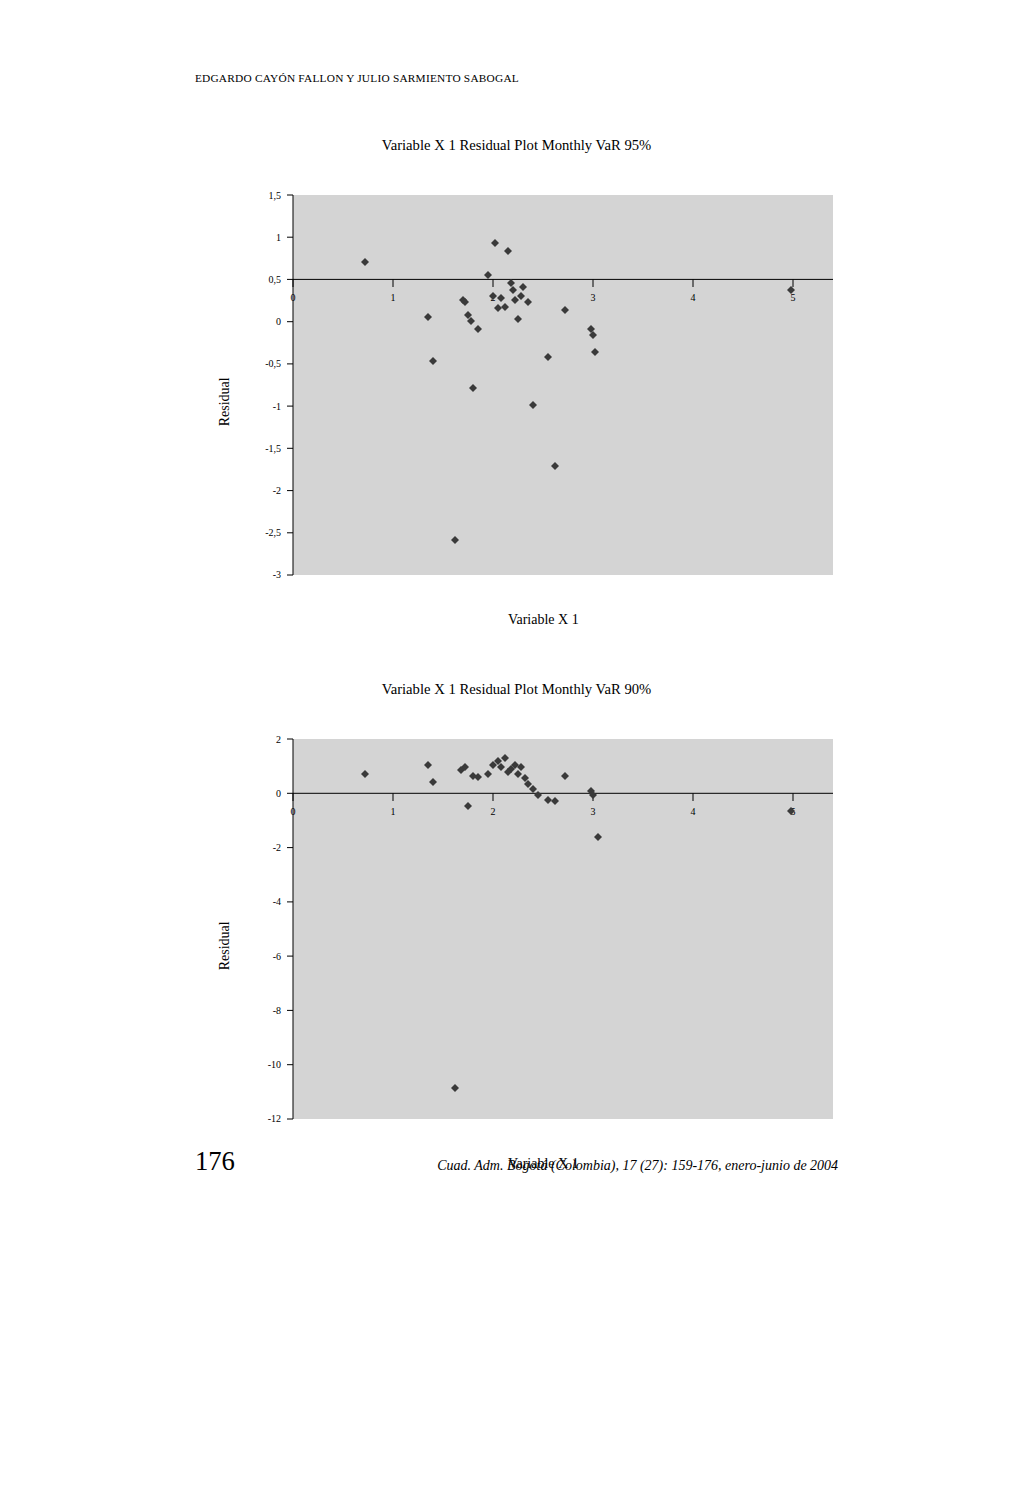Edgardo Cayón Fallon y Julio Sarmiento Sabogal
Variable X 1 Residual Plot Monthly VaR 95%
Residual
1,5 1 0,5 0 -0,5 -1 -1,5 -2 -2,5 -3 0 1 2 3 4 5
Variable X 1
Variable X 1 Residual Plot Monthly VaR 90%
Residual
2 0 -2 -4 -6 -8 -10 -12 0 1 2 3 4 5
Variable X 1
176
Cuad. Adm. Bogotá (Colombia), 17 (27): 159-176, enero-junio de 2004